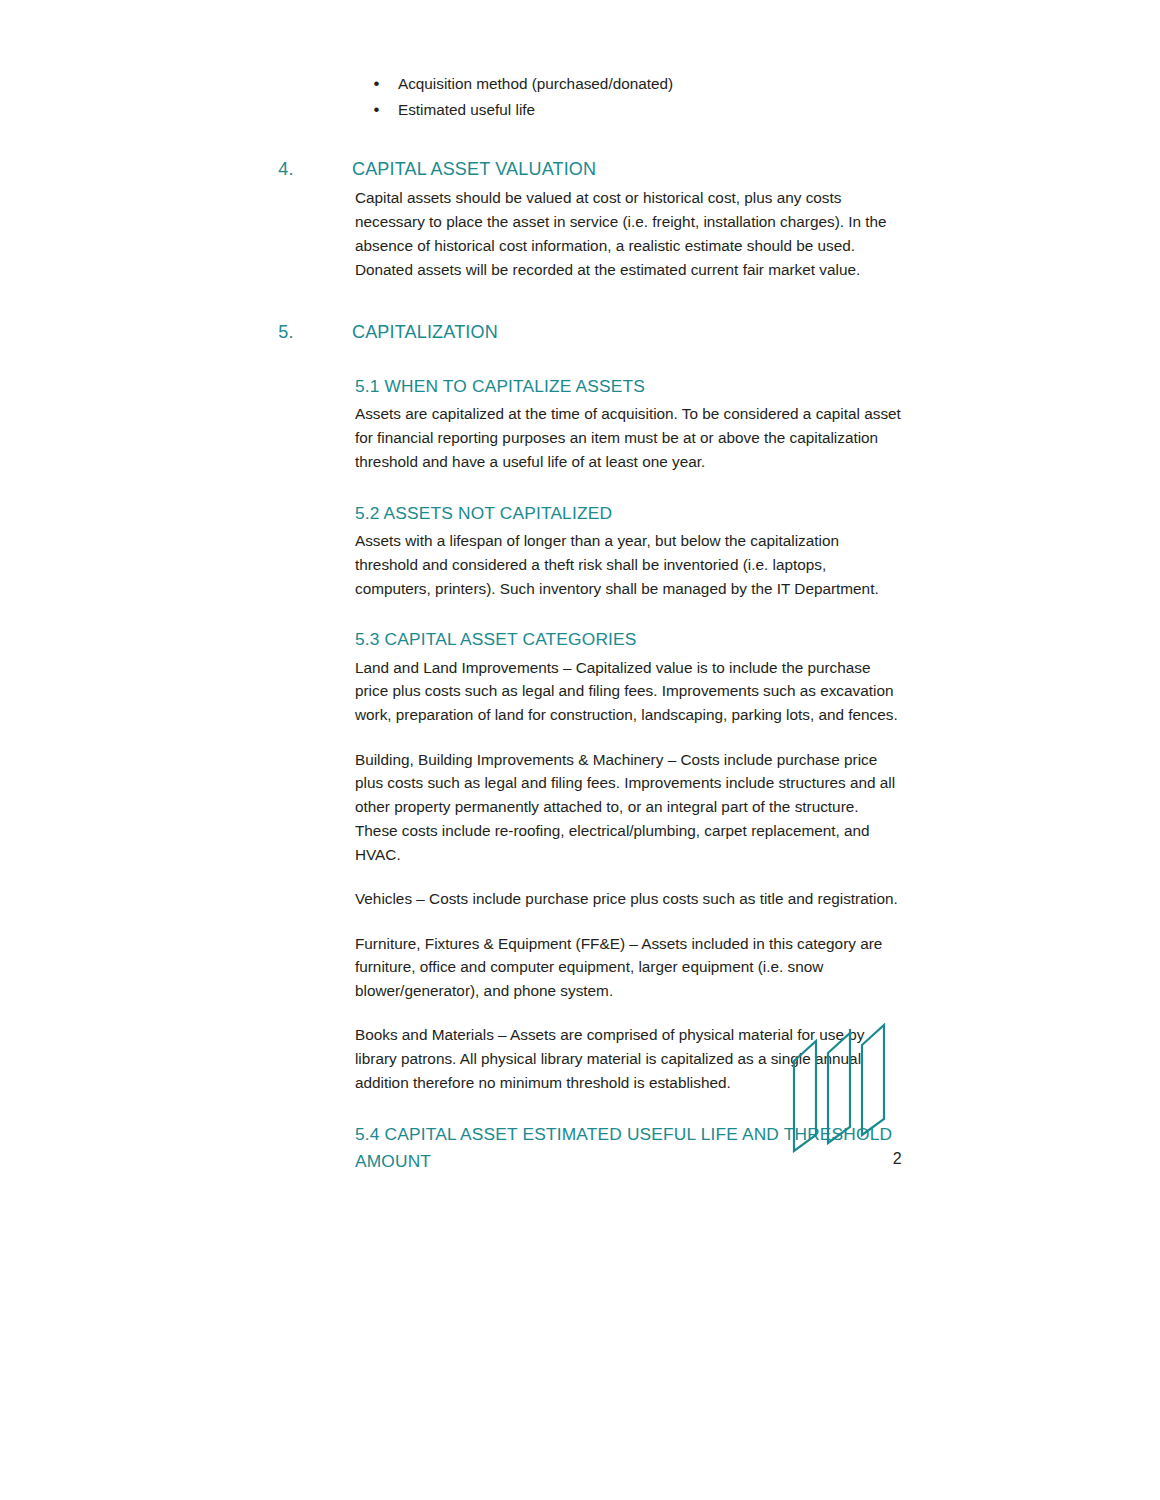Acquisition method (purchased/donated)
Estimated useful life
4.
CAPITAL ASSET VALUATION
Capital assets should be valued at cost or historical cost, plus any costs necessary to place the asset in service (i.e. freight, installation charges). In the absence of historical cost information, a realistic estimate should be used. Donated assets will be recorded at the estimated current fair market value.
5.
CAPITALIZATION
5.1 WHEN TO CAPITALIZE ASSETS
Assets are capitalized at the time of acquisition. To be considered a capital asset for financial reporting purposes an item must be at or above the capitalization threshold and have a useful life of at least one year.
5.2 ASSETS NOT CAPITALIZED
Assets with a lifespan of longer than a year, but below the capitalization threshold and considered a theft risk shall be inventoried (i.e. laptops, computers, printers). Such inventory shall be managed by the IT Department.
5.3 CAPITAL ASSET CATEGORIES
Land and Land Improvements – Capitalized value is to include the purchase price plus costs such as legal and filing fees. Improvements such as excavation work, preparation of land for construction, landscaping, parking lots, and fences.
Building, Building Improvements & Machinery – Costs include purchase price plus costs such as legal and filing fees. Improvements include structures and all other property permanently attached to, or an integral part of the structure. These costs include re-roofing, electrical/plumbing, carpet replacement, and HVAC.
Vehicles – Costs include purchase price plus costs such as title and registration.
Furniture, Fixtures & Equipment (FF&E) – Assets included in this category are furniture, office and computer equipment, larger equipment (i.e. snow blower/generator), and phone system.
Books and Materials – Assets are comprised of physical material for use by library patrons. All physical library material is capitalized as a single annual addition therefore no minimum threshold is established.
5.4 CAPITAL ASSET ESTIMATED USEFUL LIFE AND THRESHOLD AMOUNT
2